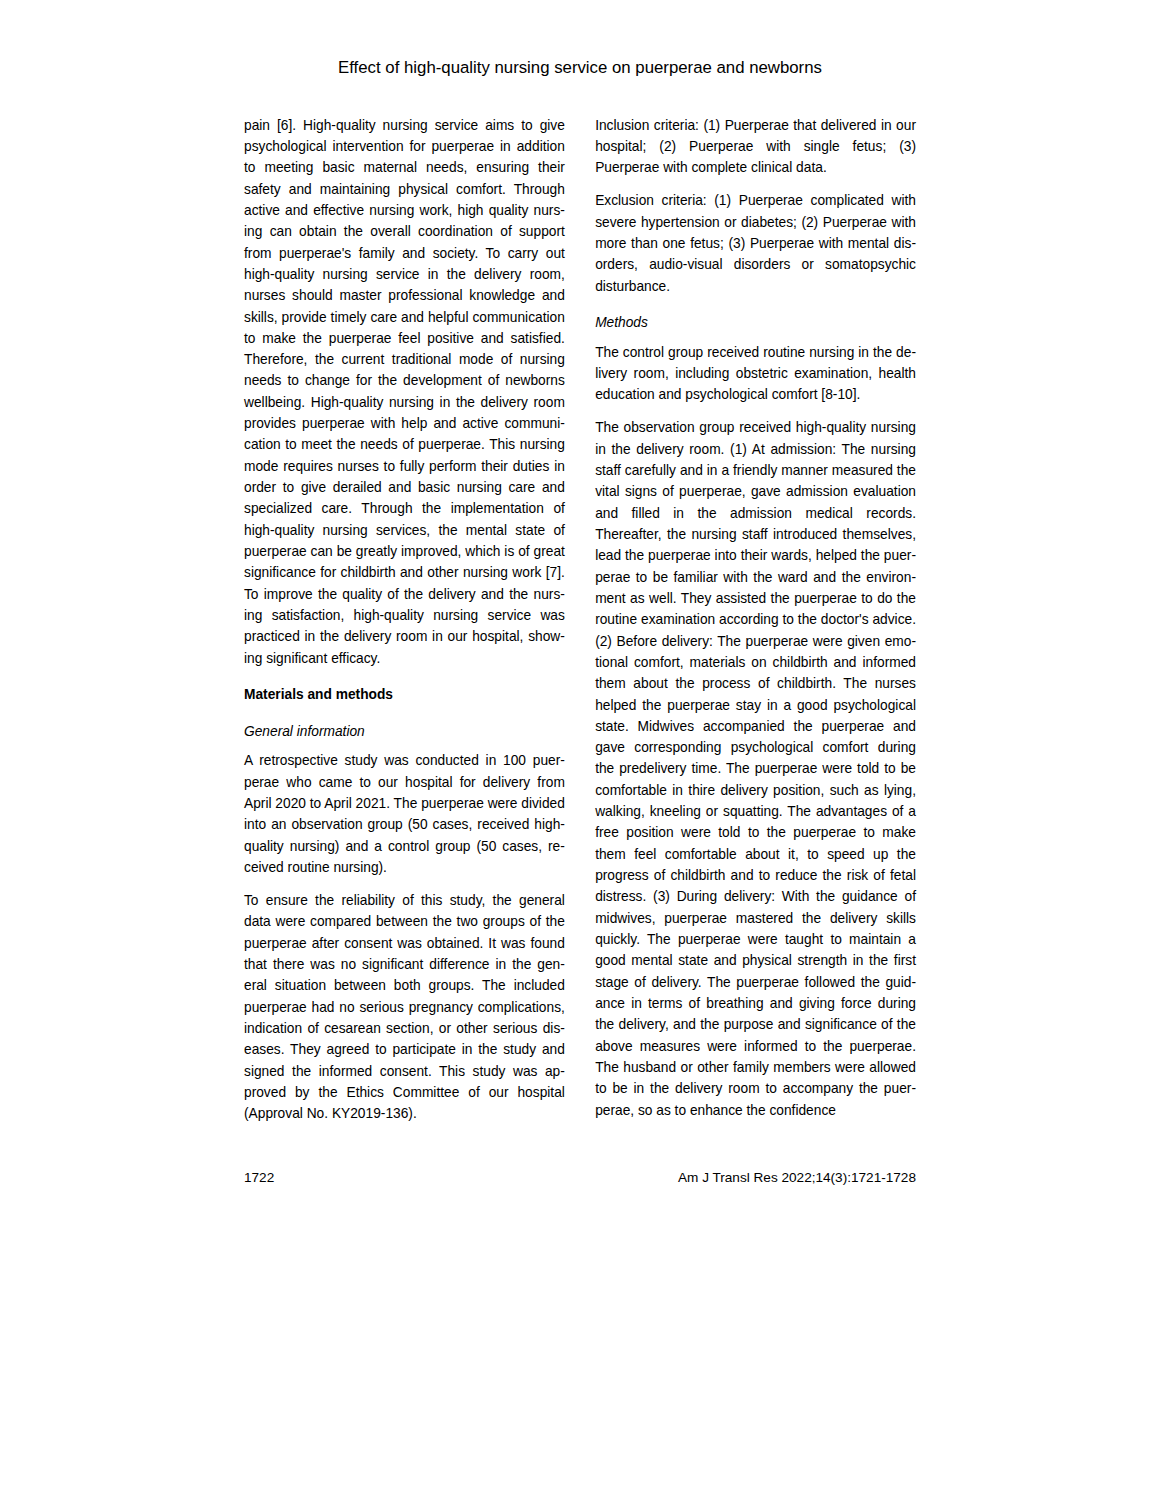Effect of high-quality nursing service on puerperae and newborns
pain [6]. High-quality nursing service aims to give psychological intervention for puerperae in addition to meeting basic maternal needs, ensuring their safety and maintaining physical comfort. Through active and effective nursing work, high quality nursing can obtain the overall coordination of support from puerperae's family and society. To carry out high-quality nursing service in the delivery room, nurses should master professional knowledge and skills, provide timely care and helpful communication to make the puerperae feel positive and satisfied. Therefore, the current traditional mode of nursing needs to change for the development of newborns wellbeing. High-quality nursing in the delivery room provides puerperae with help and active communication to meet the needs of puerperae. This nursing mode requires nurses to fully perform their duties in order to give derailed and basic nursing care and specialized care. Through the implementation of high-quality nursing services, the mental state of puerperae can be greatly improved, which is of great significance for childbirth and other nursing work [7]. To improve the quality of the delivery and the nursing satisfaction, high-quality nursing service was practiced in the delivery room in our hospital, showing significant efficacy.
Materials and methods
General information
A retrospective study was conducted in 100 puerperae who came to our hospital for delivery from April 2020 to April 2021. The puerperae were divided into an observation group (50 cases, received high-quality nursing) and a control group (50 cases, received routine nursing).
To ensure the reliability of this study, the general data were compared between the two groups of the puerperae after consent was obtained. It was found that there was no significant difference in the general situation between both groups. The included puerperae had no serious pregnancy complications, indication of cesarean section, or other serious diseases. They agreed to participate in the study and signed the informed consent. This study was approved by the Ethics Committee of our hospital (Approval No. KY2019-136).
Inclusion criteria: (1) Puerperae that delivered in our hospital; (2) Puerperae with single fetus; (3) Puerperae with complete clinical data.
Exclusion criteria: (1) Puerperae complicated with severe hypertension or diabetes; (2) Puerperae with more than one fetus; (3) Puerperae with mental disorders, audio-visual disorders or somatopsychic disturbance.
Methods
The control group received routine nursing in the delivery room, including obstetric examination, health education and psychological comfort [8-10].
The observation group received high-quality nursing in the delivery room. (1) At admission: The nursing staff carefully and in a friendly manner measured the vital signs of puerperae, gave admission evaluation and filled in the admission medical records. Thereafter, the nursing staff introduced themselves, lead the puerperae into their wards, helped the puerperae to be familiar with the ward and the environment as well. They assisted the puerperae to do the routine examination according to the doctor's advice. (2) Before delivery: The puerperae were given emotional comfort, materials on childbirth and informed them about the process of childbirth. The nurses helped the puerperae stay in a good psychological state. Midwives accompanied the puerperae and gave corresponding psychological comfort during the predelivery time. The puerperae were told to be comfortable in thire delivery position, such as lying, walking, kneeling or squatting. The advantages of a free position were told to the puerperae to make them feel comfortable about it, to speed up the progress of childbirth and to reduce the risk of fetal distress. (3) During delivery: With the guidance of midwives, puerperae mastered the delivery skills quickly. The puerperae were taught to maintain a good mental state and physical strength in the first stage of delivery. The puerperae followed the guidance in terms of breathing and giving force during the delivery, and the purpose and significance of the above measures were informed to the puerperae. The husband or other family members were allowed to be in the delivery room to accompany the puerperae, so as to enhance the confidence
1722 Am J Transl Res 2022;14(3):1721-1728